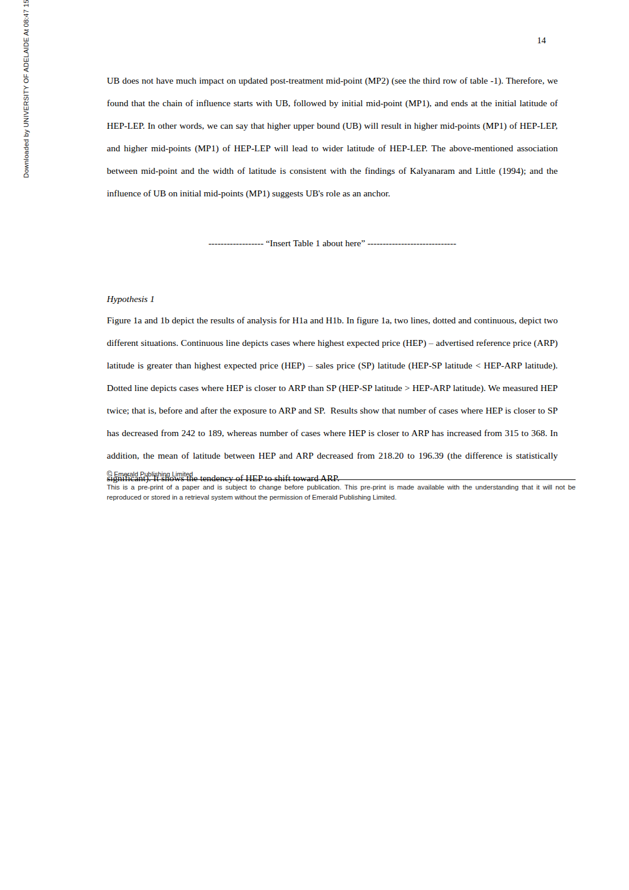Downloaded by UNIVERSITY OF ADELAIDE At 08:47 15 August 2017 (PT)
14
UB does not have much impact on updated post-treatment mid-point (MP2) (see the third row of table -1). Therefore, we found that the chain of influence starts with UB, followed by initial mid-point (MP1), and ends at the initial latitude of HEP-LEP. In other words, we can say that higher upper bound (UB) will result in higher mid-points (MP1) of HEP-LEP, and higher mid-points (MP1) of HEP-LEP will lead to wider latitude of HEP-LEP. The above-mentioned association between mid-point and the width of latitude is consistent with the findings of Kalyanaram and Little (1994); and the influence of UB on initial mid-points (MP1) suggests UB's role as an anchor.
------------------ “Insert Table 1 about here” -----------------------------
Hypothesis 1
Figure 1a and 1b depict the results of analysis for H1a and H1b. In figure 1a, two lines, dotted and continuous, depict two different situations. Continuous line depicts cases where highest expected price (HEP) – advertised reference price (ARP) latitude is greater than highest expected price (HEP) – sales price (SP) latitude (HEP-SP latitude < HEP-ARP latitude). Dotted line depicts cases where HEP is closer to ARP than SP (HEP-SP latitude > HEP-ARP latitude). We measured HEP twice; that is, before and after the exposure to ARP and SP. Results show that number of cases where HEP is closer to SP has decreased from 242 to 189, whereas number of cases where HEP is closer to ARP has increased from 315 to 368. In addition, the mean of latitude between HEP and ARP decreased from 218.20 to 196.39 (the difference is statistically significant). It shows the tendency of HEP to shift toward ARP.
© Emerald Publishing Limited
This is a pre-print of a paper and is subject to change before publication. This pre-print is made available with the understanding that it will not be reproduced or stored in a retrieval system without the permission of Emerald Publishing Limited.